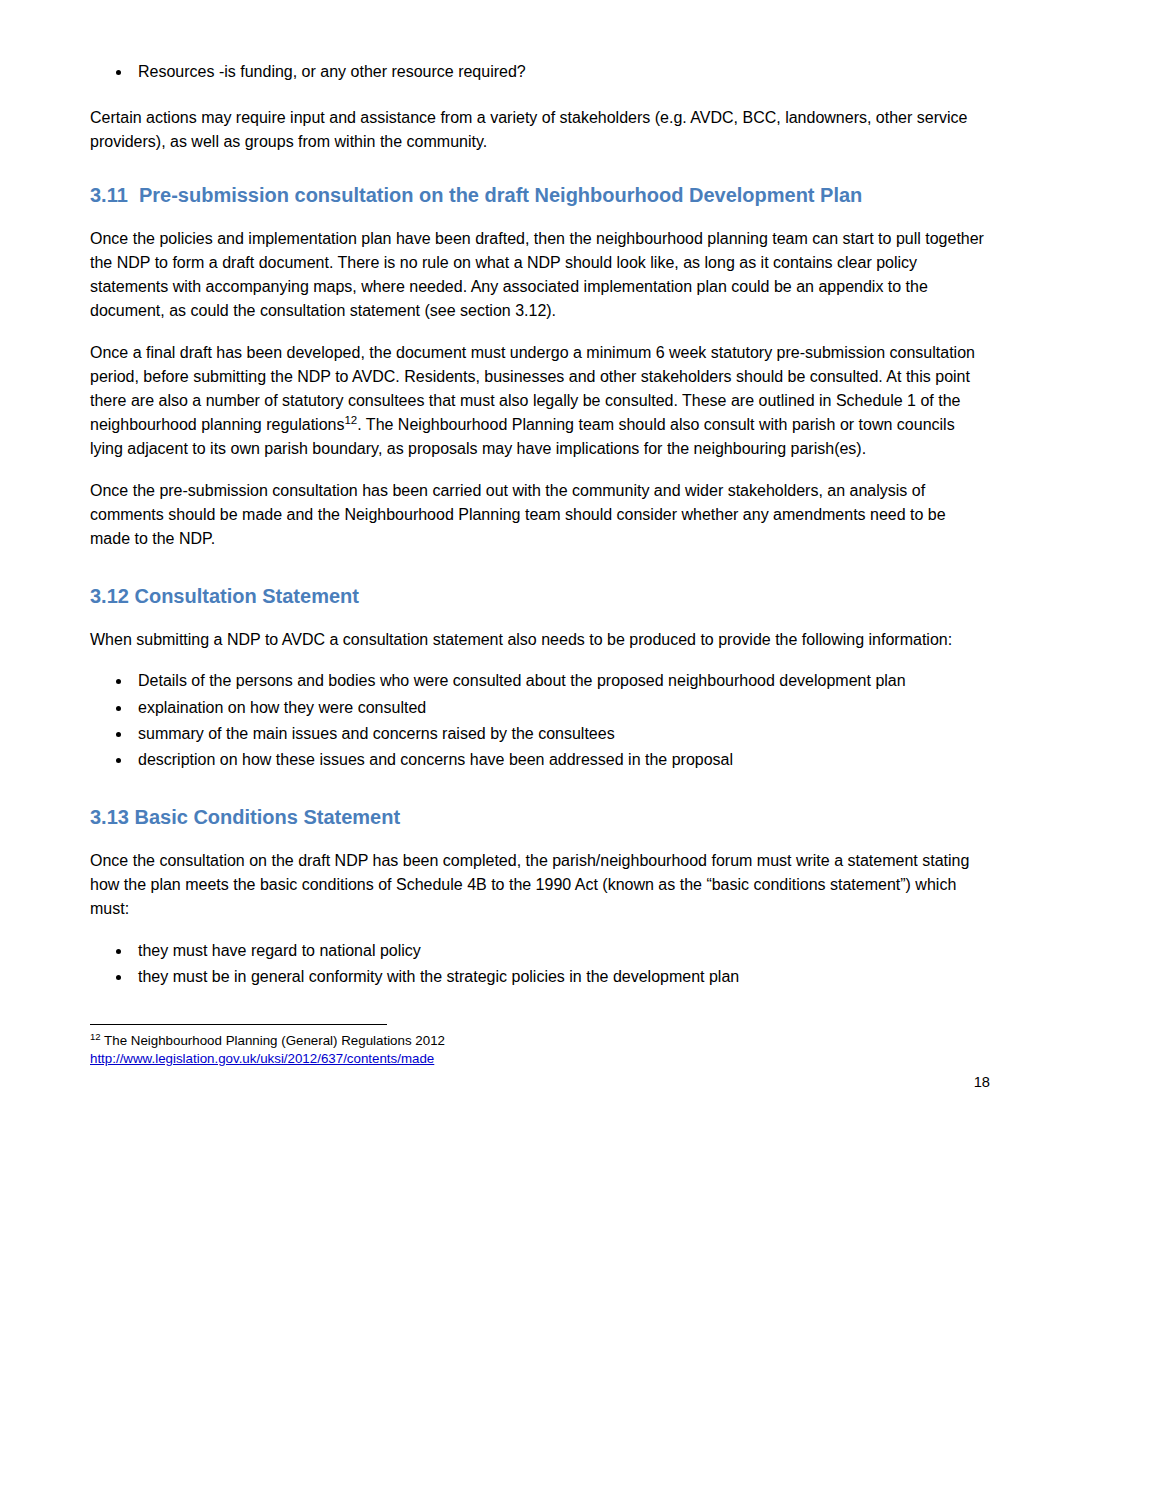Resources -is funding, or any other resource required?
Certain actions may require input and assistance from a variety of stakeholders (e.g. AVDC, BCC, landowners, other service providers), as well as groups from within the community.
3.11 Pre-submission consultation on the draft Neighbourhood Development Plan
Once the policies and implementation plan have been drafted, then the neighbourhood planning team can start to pull together the NDP to form a draft document. There is no rule on what a NDP should look like, as long as it contains clear policy statements with accompanying maps, where needed. Any associated implementation plan could be an appendix to the document, as could the consultation statement (see section 3.12).
Once a final draft has been developed, the document must undergo a minimum 6 week statutory pre-submission consultation period, before submitting the NDP to AVDC. Residents, businesses and other stakeholders should be consulted. At this point there are also a number of statutory consultees that must also legally be consulted. These are outlined in Schedule 1 of the neighbourhood planning regulations12. The Neighbourhood Planning team should also consult with parish or town councils lying adjacent to its own parish boundary, as proposals may have implications for the neighbouring parish(es).
Once the pre-submission consultation has been carried out with the community and wider stakeholders, an analysis of comments should be made and the Neighbourhood Planning team should consider whether any amendments need to be made to the NDP.
3.12 Consultation Statement
When submitting a NDP to AVDC a consultation statement also needs to be produced to provide the following information:
Details of the persons and bodies who were consulted about the proposed neighbourhood development plan
explaination on how they were consulted
summary of the main issues and concerns raised by the consultees
description on how these issues and concerns have been addressed in the proposal
3.13 Basic Conditions Statement
Once the consultation on the draft NDP has been completed, the parish/neighbourhood forum must write a statement stating how the plan meets the basic conditions of Schedule 4B to the 1990 Act (known as the “basic conditions statement”) which must:
they must have regard to national policy
they must be in general conformity with the strategic policies in the development plan
12 The Neighbourhood Planning (General) Regulations 2012
http://www.legislation.gov.uk/uksi/2012/637/contents/made
18